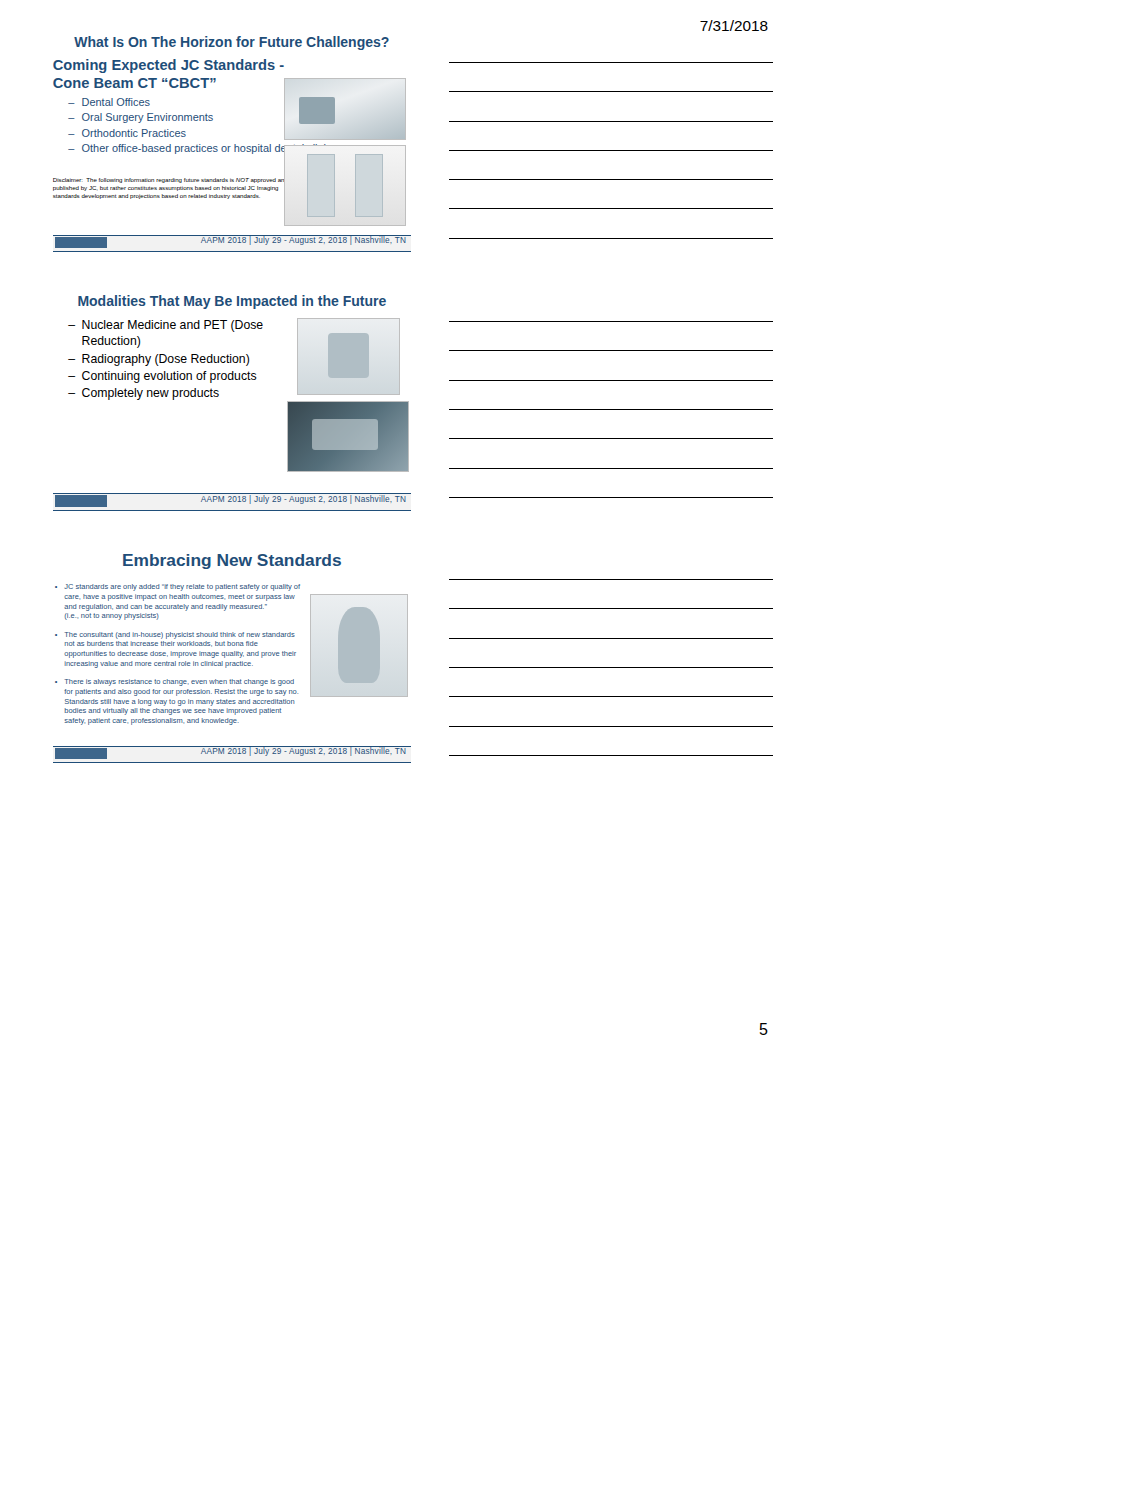7/31/2018
What Is On The Horizon for Future Challenges?
Coming Expected JC Standards -
Cone Beam CT “CBCT”
Dental Offices
Oral Surgery Environments
Orthodontic Practices
Other office-based practices or hospital dental clinics
Disclaimer: The following information regarding future standards is NOT approved and published by JC, but rather constitutes assumptions based on historical JC Imaging standards development and projections based on related industry standards.
AAPM 2018 | July 29 - August 2, 2018 | Nashville, TN
Modalities That May Be Impacted in the Future
Nuclear Medicine and PET (Dose Reduction)
Radiography (Dose Reduction)
Continuing evolution of products
Completely new products
AAPM 2018 | July 29 - August 2, 2018 | Nashville, TN
Embracing New Standards
JC standards are only added “if they relate to patient safety or quality of care, have a positive impact on health outcomes, meet or surpass law and regulation, and can be accurately and readily measured.”
(i.e., not to annoy physicists)
The consultant (and in-house) physicist should think of new standards not as burdens that increase their workloads, but bona fide opportunities to decrease dose, improve image quality, and prove their increasing value and more central role in clinical practice.
There is always resistance to change, even when that change is good for patients and also good for our profession. Resist the urge to say no. Standards still have a long way to go in many states and accreditation bodies and virtually all the changes we see have improved patient safety, patient care, professionalism, and knowledge.
AAPM 2018 | July 29 - August 2, 2018 | Nashville, TN
5